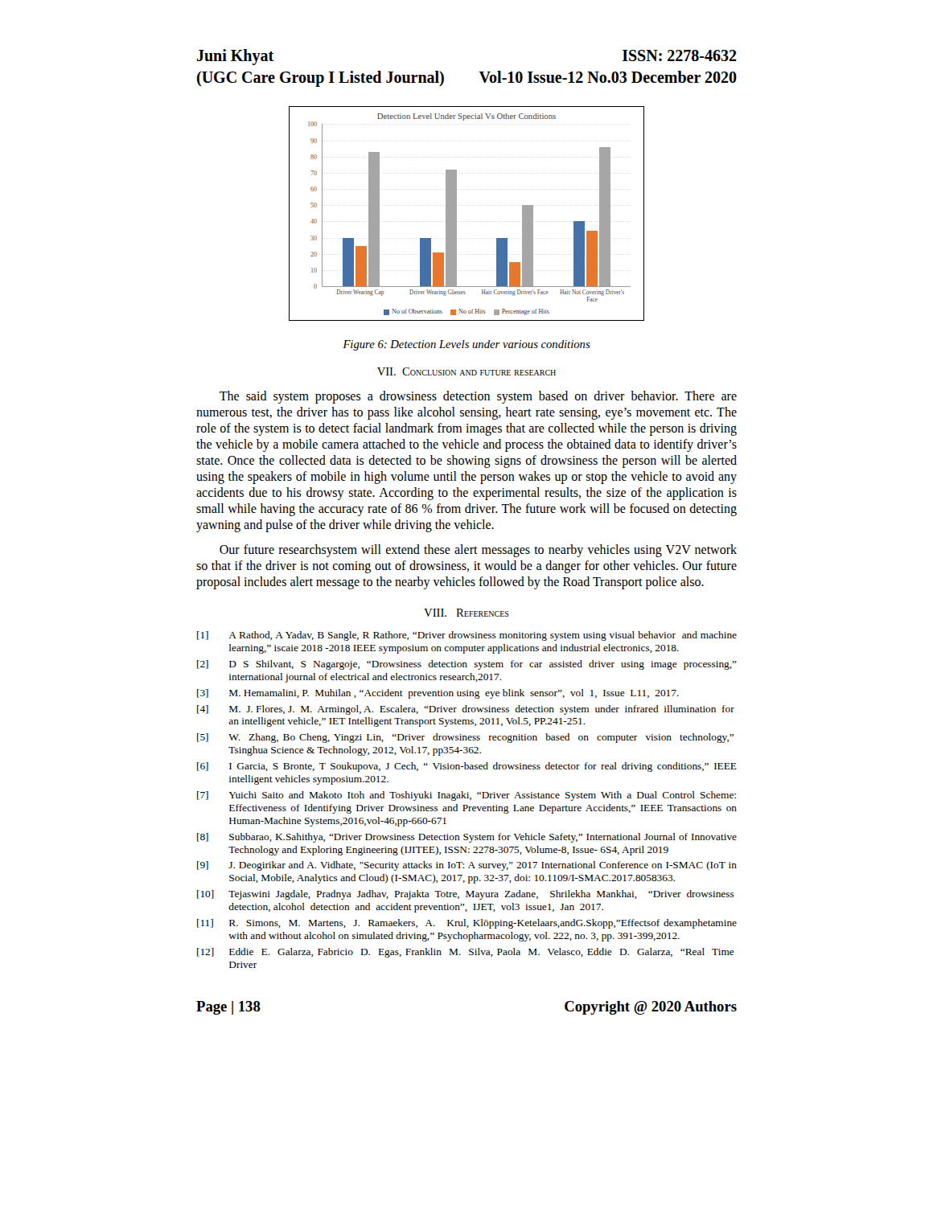Juni Khyat
ISSN: 2278-4632
(UGC Care Group I Listed Journal)
Vol-10 Issue-12 No.03 December 2020
Detection Level Under Special Vs Other Conditions
100 90 80 70 60 50 40 30 20 10 0
Driver Wearing Cap
Driver Wearing Glasses
Hair Covering Driver's Face
Hair Not Covering Driver's Face
No of Observations
No of Hits
Percentage of Hits
Figure 6: Detection Levels under various conditions
VII. Conclusion and future research
The said system proposes a drowsiness detection system based on driver behavior. There are numerous test, the driver has to pass like alcohol sensing, heart rate sensing, eye’s movement etc. The role of the system is to detect facial landmark from images that are collected while the person is driving the vehicle by a mobile camera attached to the vehicle and process the obtained data to identify driver’s state. Once the collected data is detected to be showing signs of drowsiness the person will be alerted using the speakers of mobile in high volume until the person wakes up or stop the vehicle to avoid any accidents due to his drowsy state. According to the experimental results, the size of the application is small while having the accuracy rate of 86 % from driver. The future work will be focused on detecting yawning and pulse of the driver while driving the vehicle.
Our future researchsystem will extend these alert messages to nearby vehicles using V2V network so that if the driver is not coming out of drowsiness, it would be a danger for other vehicles. Our future proposal includes alert message to the nearby vehicles followed by the Road Transport police also.
VIII. References
[1] A Rathod, A Yadav, B Sangle, R Rathore, “Driver drowsiness monitoring system using visual behavior and machine learning,” iscaie 2018 -2018 IEEE symposium on computer applications and industrial electronics, 2018.
[2] D S Shilvant, S Nagargoje, “Drowsiness detection system for car assisted driver using image processing,” international journal of electrical and electronics research,2017.
[3] M. Hemamalini, P. Muhilan , “Accident prevention using eye blink sensor”, vol 1, Issue L11, 2017.
[4] M. J. Flores, J. M. Armingol, A. Escalera, “Driver drowsiness detection system under infrared illumination for an intelligent vehicle,” IET Intelligent Transport Systems, 2011, Vol.5, PP.241-251.
[5] W. Zhang, Bo Cheng, Yingzi Lin, “Driver drowsiness recognition based on computer vision technology,” Tsinghua Science & Technology, 2012, Vol.17, pp354-362.
[6] I Garcia, S Bronte, T Soukupova, J Cech, “ Vision-based drowsiness detector for real driving conditions,” IEEE intelligent vehicles symposium.2012.
[7] Yuichi Saito and Makoto Itoh and Toshiyuki Inagaki, “Driver Assistance System With a Dual Control Scheme: Effectiveness of Identifying Driver Drowsiness and Preventing Lane Departure Accidents,” IEEE Transactions on Human-Machine Systems,2016,vol-46,pp-660-671
[8] Subbarao, K.Sahithya, “Driver Drowsiness Detection System for Vehicle Safety,” International Journal of Innovative Technology and Exploring Engineering (IJITEE), ISSN: 2278-3075, Volume-8, Issue- 6S4, April 2019
[9] J. Deogirikar and A. Vidhate, "Security attacks in IoT: A survey," 2017 International Conference on I-SMAC (IoT in Social, Mobile, Analytics and Cloud) (I-SMAC), 2017, pp. 32-37, doi: 10.1109/I-SMAC.2017.8058363.
[10] Tejaswini Jagdale, Pradnya Jadhav, Prajakta Totre, Mayura Zadane, Shrilekha Mankhai, “Driver drowsiness detection, alcohol detection and accident prevention”, IJET, vol3 issue1, Jan 2017.
[11] R. Simons, M. Martens, J. Ramaekers, A. Krul, Klöpping-Ketelaars,andG.Skopp,”Effectsof dexamphetamine with and without alcohol on simulated driving,” Psychopharmacology, vol. 222, no. 3, pp. 391-399,2012.
[12] Eddie E. Galarza, Fabricio D. Egas, Franklin M. Silva, Paola M. Velasco, Eddie D. Galarza, “Real Time Driver
Page | 138
Copyright @ 2020 Authors